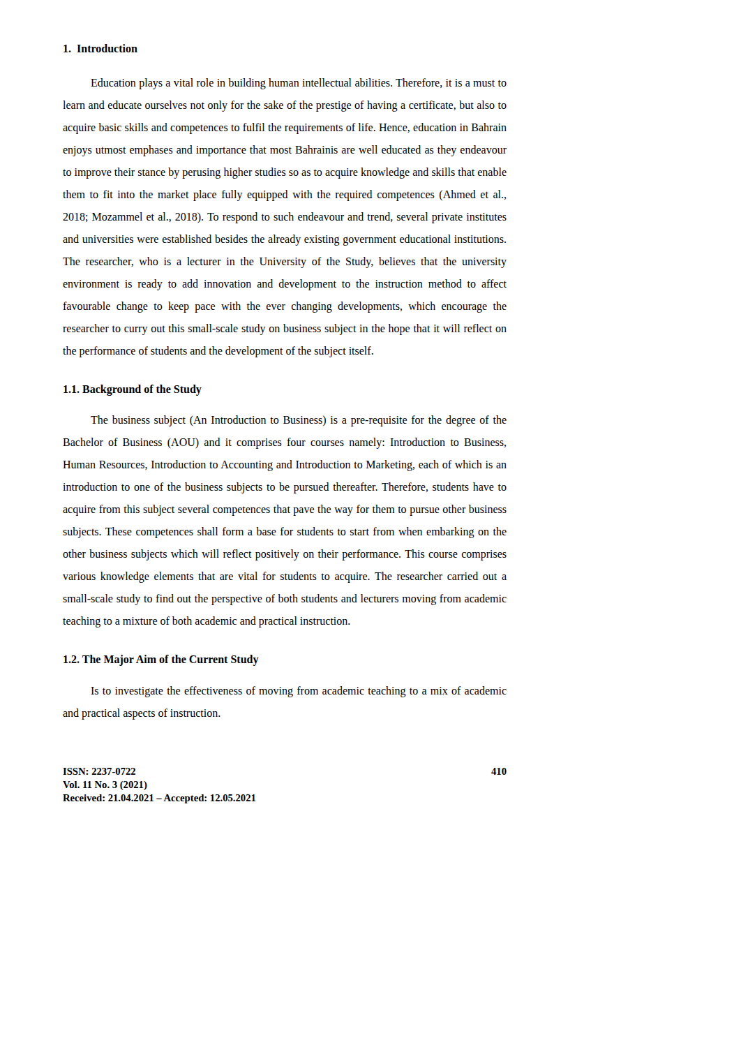1. Introduction
Education plays a vital role in building human intellectual abilities. Therefore, it is a must to learn and educate ourselves not only for the sake of the prestige of having a certificate, but also to acquire basic skills and competences to fulfil the requirements of life. Hence, education in Bahrain enjoys utmost emphases and importance that most Bahrainis are well educated as they endeavour to improve their stance by perusing higher studies so as to acquire knowledge and skills that enable them to fit into the market place fully equipped with the required competences (Ahmed et al., 2018; Mozammel et al., 2018). To respond to such endeavour and trend, several private institutes and universities were established besides the already existing government educational institutions. The researcher, who is a lecturer in the University of the Study, believes that the university environment is ready to add innovation and development to the instruction method to affect favourable change to keep pace with the ever changing developments, which encourage the researcher to curry out this small-scale study on business subject in the hope that it will reflect on the performance of students and the development of the subject itself.
1.1. Background of the Study
The business subject (An Introduction to Business) is a pre-requisite for the degree of the Bachelor of Business (AOU) and it comprises four courses namely: Introduction to Business, Human Resources, Introduction to Accounting and Introduction to Marketing, each of which is an introduction to one of the business subjects to be pursued thereafter. Therefore, students have to acquire from this subject several competences that pave the way for them to pursue other business subjects. These competences shall form a base for students to start from when embarking on the other business subjects which will reflect positively on their performance. This course comprises various knowledge elements that are vital for students to acquire. The researcher carried out a small-scale study to find out the perspective of both students and lecturers moving from academic teaching to a mixture of both academic and practical instruction.
1.2. The Major Aim of the Current Study
Is to investigate the effectiveness of moving from academic teaching to a mix of academic and practical aspects of instruction.
ISSN: 2237-0722
Vol. 11 No. 3 (2021)
Received: 21.04.2021 – Accepted: 12.05.2021
410